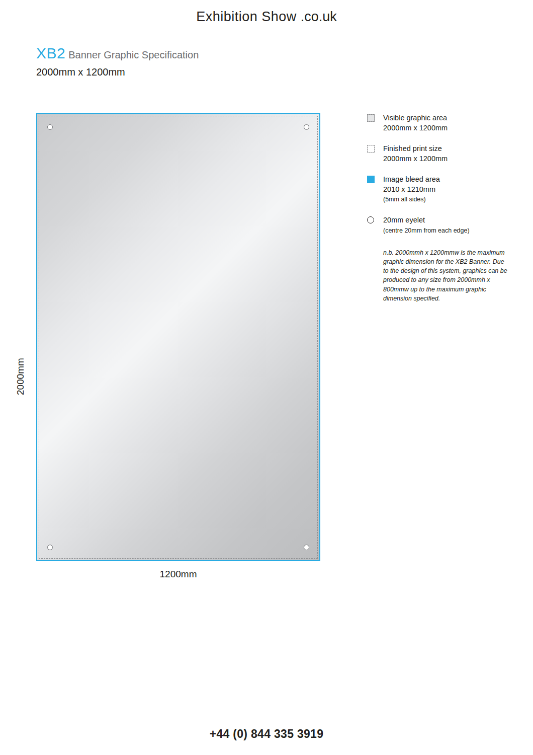Exhibition Show .co.uk
XB2 Banner Graphic Specification
2000mm x 1200mm
2000mm
1200mm
Visible graphic area
2000mm x 1200mm
Finished print size
2000mm x 1200mm
Image bleed area
2010 x 1210mm
(5mm all sides)
20mm eyelet
(centre 20mm from each edge)
n.b. 2000mmh x 1200mmw is the maximum graphic dimension for the XB2 Banner. Due to the design of this system, graphics can be produced to any size from 2000mmh x 800mmw up to the maximum graphic dimension specified.
+44 (0) 844 335 3919